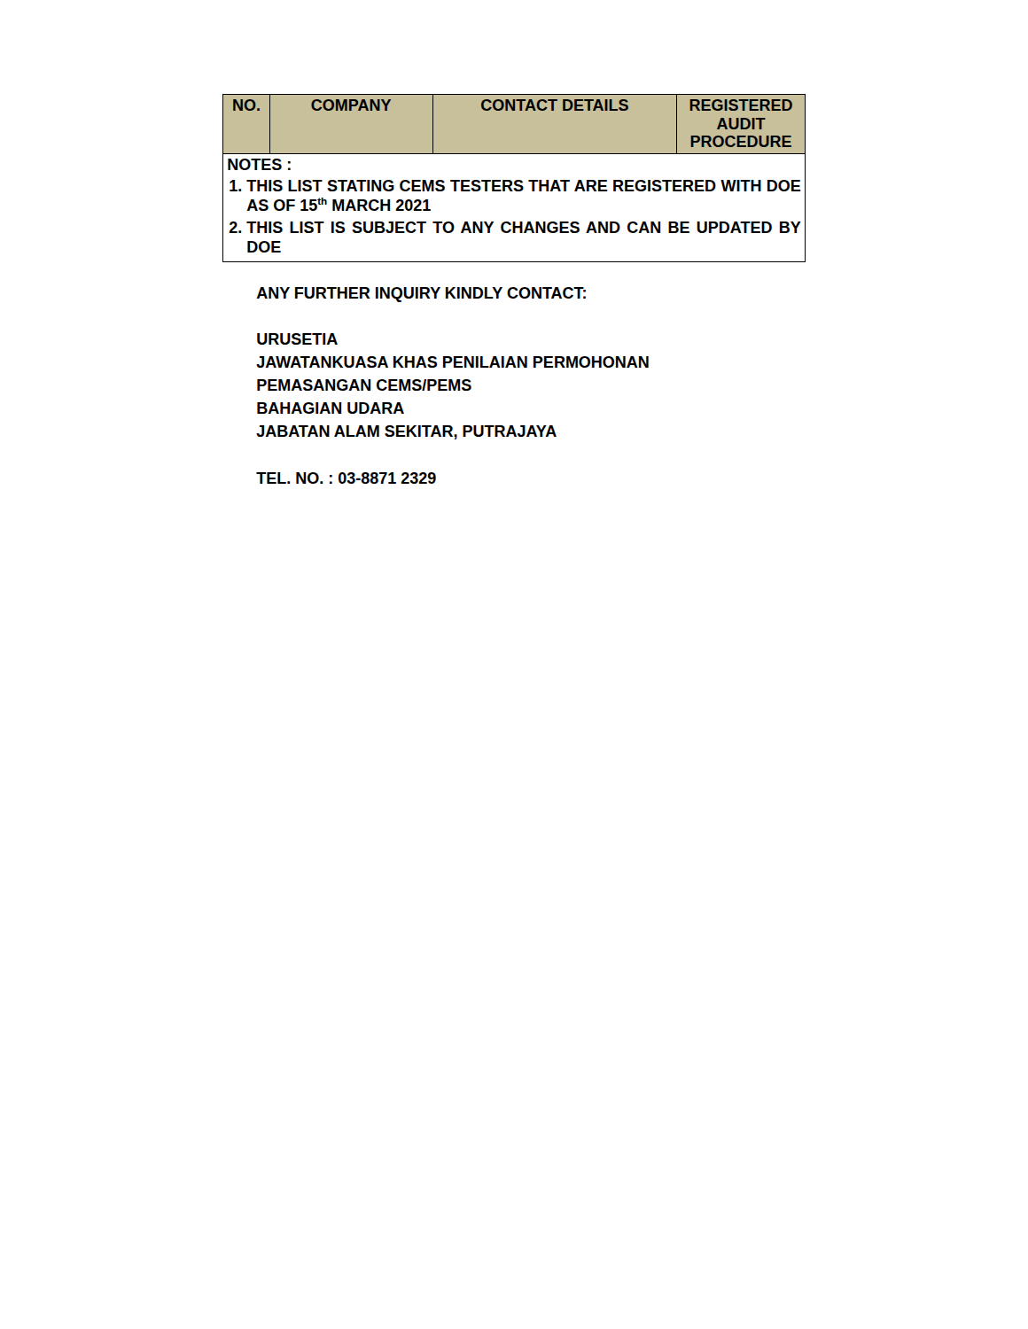| NO. | COMPANY | CONTACT DETAILS | REGISTERED AUDIT PROCEDURE |
| --- | --- | --- | --- |
| NOTES : THIS LIST STATING CEMS TESTERS THAT ARE REGISTERED WITH DOE AS OF 15 th MARCH 2021 THIS LIST IS SUBJECT TO ANY CHANGES AND CAN BE UPDATED BY DOE |
ANY FURTHER INQUIRY KINDLY CONTACT:
URUSETIA
JAWATANKUASA KHAS PENILAIAN PERMOHONAN
PEMASANGAN CEMS/PEMS
BAHAGIAN UDARA
JABATAN ALAM SEKITAR, PUTRAJAYA
TEL. NO. : 03-8871 2329